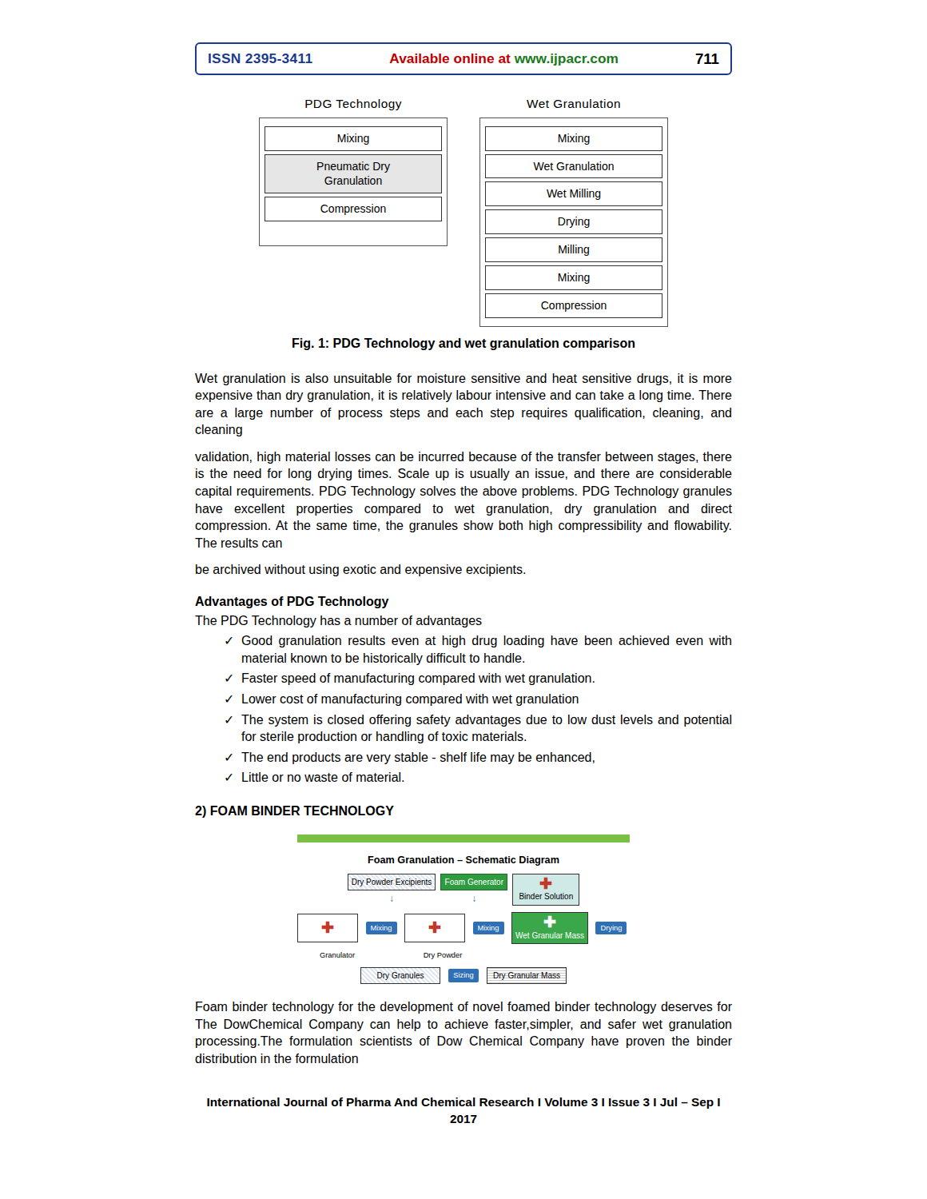ISSN 2395-3411 Available online at www.ijpacr.com 711
PDG Technology
Mixing
Pneumatic Dry
Granulation
Compression
Wet Granulation
Mixing
Wet Granulation
Wet Milling
Drying
Milling
Mixing
Compression
Fig. 1: PDG Technology and wet granulation comparison
Wet granulation is also unsuitable for moisture sensitive and heat sensitive drugs, it is more expensive than dry granulation, it is relatively labour intensive and can take a long time. There are a large number of process steps and each step requires qualification, cleaning, and cleaning
validation, high material losses can be incurred because of the transfer between stages, there is the need for long drying times. Scale up is usually an issue, and there are considerable capital requirements. PDG Technology solves the above problems. PDG Technology granules have excellent properties compared to wet granulation, dry granulation and direct compression. At the same time, the granules show both high compressibility and flowability. The results can
be archived without using exotic and expensive excipients.
Advantages of PDG Technology
The PDG Technology has a number of advantages
Good granulation results even at high drug loading have been achieved even with material known to be historically difficult to handle.
Faster speed of manufacturing compared with wet granulation.
Lower cost of manufacturing compared with wet granulation
The system is closed offering safety advantages due to low dust levels and potential for sterile production or handling of toxic materials.
The end products are very stable - shelf life may be enhanced,
Little or no waste of material.
2) FOAM BINDER TECHNOLOGY
Foam Granulation – Schematic Diagram
Dry Powder Excipients
↓
Foam Generator
↓
✚
Binder Solution
✚
Mixing
✚
Mixing
✚
Wet Granular Mass
Drying
Granulator
Dry Powder
Dry Granules
Sizing
Dry Granular Mass
Foam binder technology for the development of novel foamed binder technology deserves for The DowChemical Company can help to achieve faster,simpler, and safer wet granulation processing.The formulation scientists of Dow Chemical Company have proven the binder distribution in the formulation
International Journal of Pharma And Chemical Research I Volume 3 I Issue 3 I Jul – Sep I 2017